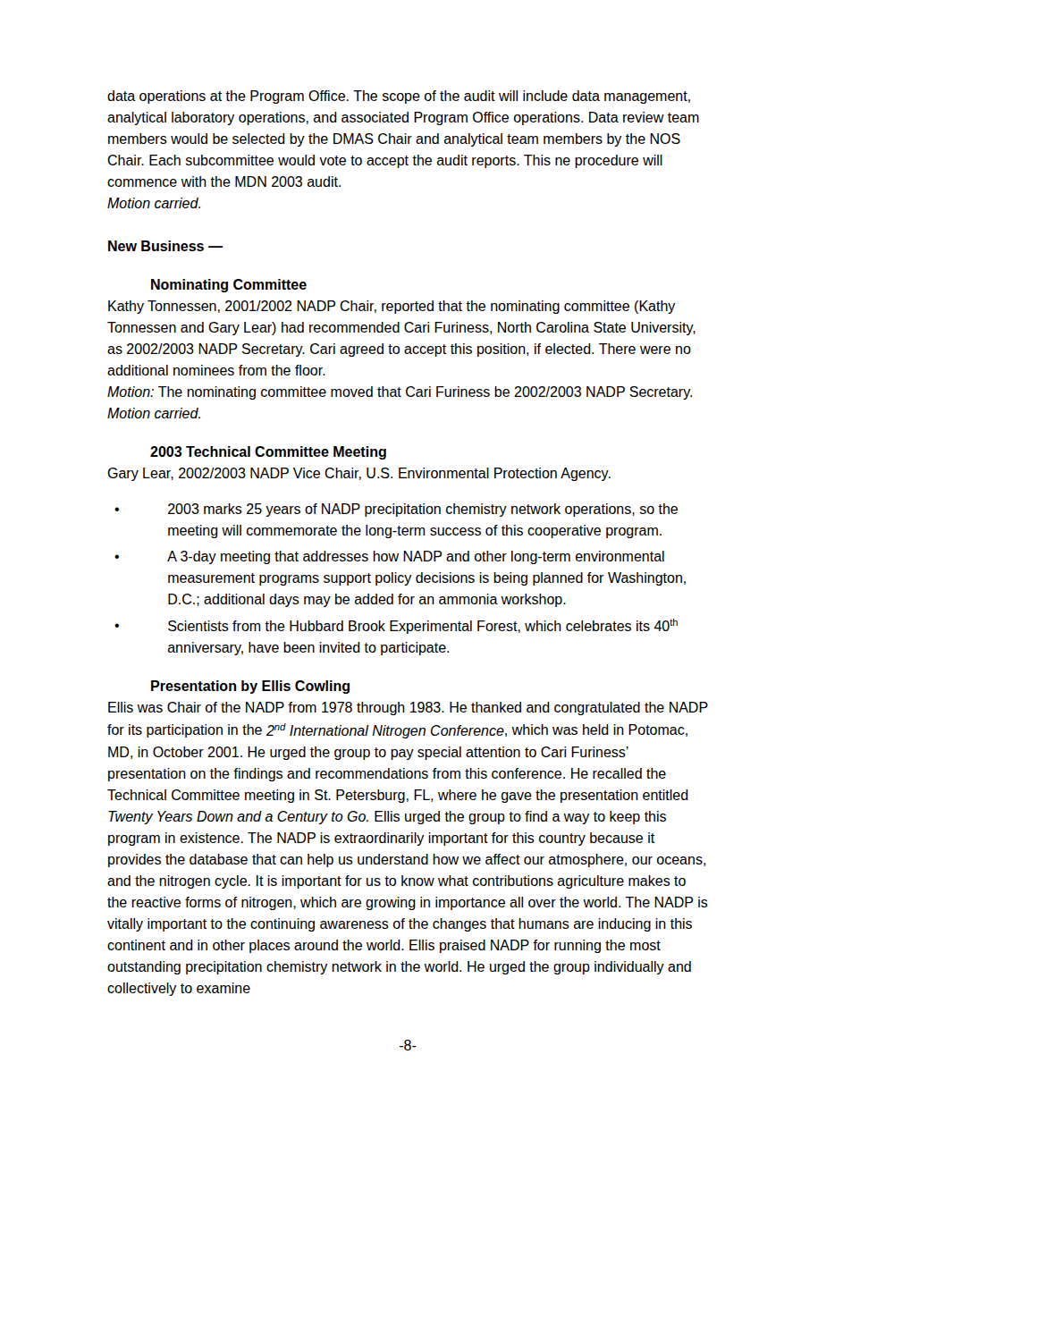data operations at the Program Office. The scope of the audit will include data management, analytical laboratory operations, and associated Program Office operations. Data review team members would be selected by the DMAS Chair and analytical team members by the NOS Chair. Each subcommittee would vote to accept the audit reports. This ne procedure will commence with the MDN 2003 audit.
Motion carried.
New Business —
Nominating Committee
Kathy Tonnessen, 2001/2002 NADP Chair, reported that the nominating committee (Kathy Tonnessen and Gary Lear) had recommended Cari Furiness, North Carolina State University, as 2002/2003 NADP Secretary. Cari agreed to accept this position, if elected. There were no additional nominees from the floor.
Motion: The nominating committee moved that Cari Furiness be 2002/2003 NADP Secretary.
Motion carried.
2003 Technical Committee Meeting
Gary Lear, 2002/2003 NADP Vice Chair, U.S. Environmental Protection Agency.
2003 marks 25 years of NADP precipitation chemistry network operations, so the meeting will commemorate the long-term success of this cooperative program.
A 3-day meeting that addresses how NADP and other long-term environmental measurement programs support policy decisions is being planned for Washington, D.C.; additional days may be added for an ammonia workshop.
Scientists from the Hubbard Brook Experimental Forest, which celebrates its 40th anniversary, have been invited to participate.
Presentation by Ellis Cowling
Ellis was Chair of the NADP from 1978 through 1983. He thanked and congratulated the NADP for its participation in the 2nd International Nitrogen Conference, which was held in Potomac, MD, in October 2001. He urged the group to pay special attention to Cari Furiness’ presentation on the findings and recommendations from this conference. He recalled the Technical Committee meeting in St. Petersburg, FL, where he gave the presentation entitled Twenty Years Down and a Century to Go. Ellis urged the group to find a way to keep this program in existence. The NADP is extraordinarily important for this country because it provides the database that can help us understand how we affect our atmosphere, our oceans, and the nitrogen cycle. It is important for us to know what contributions agriculture makes to the reactive forms of nitrogen, which are growing in importance all over the world. The NADP is vitally important to the continuing awareness of the changes that humans are inducing in this continent and in other places around the world. Ellis praised NADP for running the most outstanding precipitation chemistry network in the world. He urged the group individually and collectively to examine
-8-